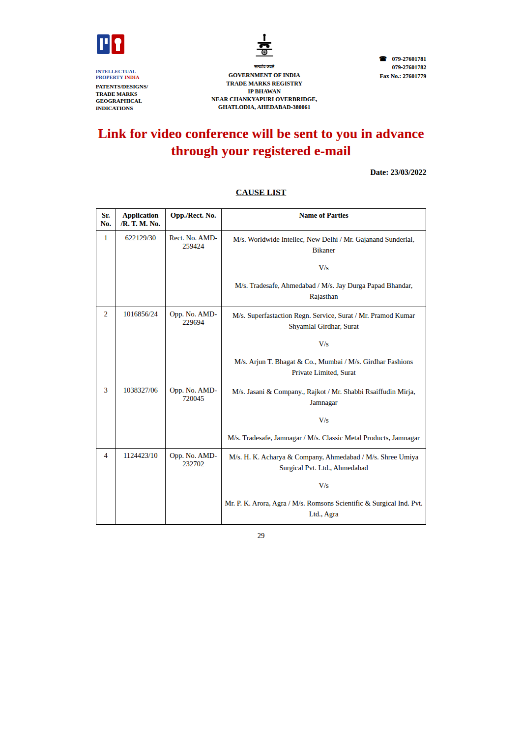INTELLECTUAL
PROPERTY INDIA
PATENTS/DESIGNS/
TRADE MARKS
GEOGRAPHICAL
INDICATIONS
सत्यमेव जयते
GOVERNMENT OF INDIA
TRADE MARKS REGISTRY
IP BHAWAN
NEAR CHANKYAPURI OVERBRIDGE,
GHATLODIA, AHEDABAD-380061
☎ 079-27601781
079-27601782
Fax No.: 27601779
Link for video conference will be sent to you in advance through your registered e-mail
Date: 23/03/2022
CAUSE LIST
| Sr. No. | Application /R. T. M. No. | Opp./Rect. No. | Name of Parties |
| --- | --- | --- | --- |
| 1 | 622129/30 | Rect. No. AMD-259424 | M/s. Worldwide Intellec, New Delhi / Mr. Gajanand Sunderlal, Bikaner V/s M/s. Tradesafe, Ahmedabad / M/s. Jay Durga Papad Bhandar, Rajasthan |
| 2 | 1016856/24 | Opp. No. AMD-229694 | M/s. Superfastaction Regn. Service, Surat / Mr. Pramod Kumar Shyamlal Girdhar, Surat V/s M/s. Arjun T. Bhagat & Co., Mumbai / M/s. Girdhar Fashions Private Limited, Surat |
| 3 | 1038327/06 | Opp. No. AMD-720045 | M/s. Jasani & Company., Rajkot / Mr. Shabbi Rsaiffudin Mirja, Jamnagar V/s M/s. Tradesafe, Jamnagar / M/s. Classic Metal Products, Jamnagar |
| 4 | 1124423/10 | Opp. No. AMD-232702 | M/s. H. K. Acharya & Company, Ahmedabad / M/s. Shree Umiya Surgical Pvt. Ltd., Ahmedabad V/s Mr. P. K. Arora, Agra / M/s. Romsons Scientific & Surgical Ind. Pvt. Ltd., Agra |
29